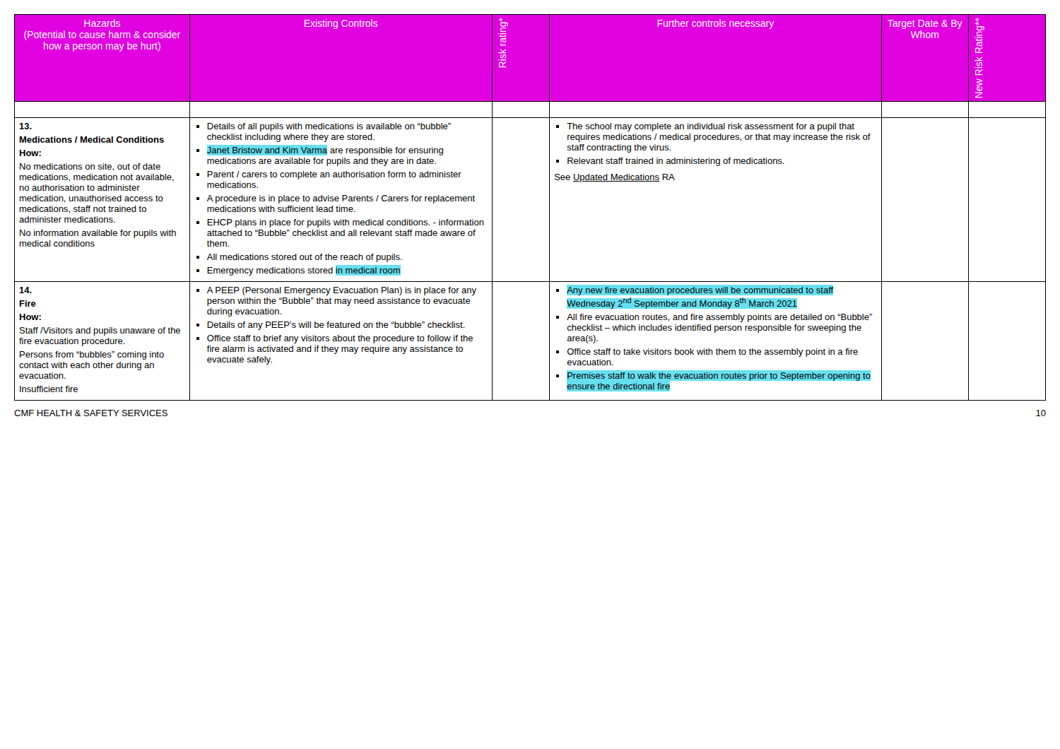| Hazards (Potential to cause harm & consider how a person may be hurt) | Existing Controls | Risk rating* | Further controls necessary | Target Date & By Whom | New Risk Rating** |
| --- | --- | --- | --- | --- | --- |
| 13. Medications / Medical Conditions How: No medications on site, out of date medications, medication not available, no authorisation to administer medication, unauthorised access to medications, staff not trained to administer medications. No information available for pupils with medical conditions | Details of all pupils with medications is available on “bubble” checklist including where they are stored. Janet Bristow and Kim Varma are responsible for ensuring medications are available for pupils and they are in date. Parent / carers to complete an authorisation form to administer medications. A procedure is in place to advise Parents / Carers for replacement medications with sufficient lead time. EHCP plans in place for pupils with medical conditions. - information attached to “Bubble” checklist and all relevant staff made aware of them. All medications stored out of the reach of pupils. Emergency medications stored in medical room | | The school may complete an individual risk assessment for a pupil that requires medications / medical procedures, or that may increase the risk of staff contracting the virus. Relevant staff trained in administering of medications. See Updated Medications RA | | |
| 14. Fire How: Staff /Visitors and pupils unaware of the fire evacuation procedure. Persons from “bubbles” coming into contact with each other during an evacuation. Insufficient fire | A PEEP (Personal Emergency Evacuation Plan) is in place for any person within the “Bubble” that may need assistance to evacuate during evacuation. Details of any PEEP’s will be featured on the “bubble” checklist. Office staff to brief any visitors about the procedure to follow if the fire alarm is activated and if they may require any assistance to evacuate safely. | | Any new fire evacuation procedures will be communicated to staff Wednesday 2 nd September and Monday 8 th March 2021 All fire evacuation routes, and fire assembly points are detailed on “Bubble” checklist – which includes identified person responsible for sweeping the area(s). Office staff to take visitors book with them to the assembly point in a fire evacuation. Premises staff to walk the evacuation routes prior to September opening to ensure the directional fire | | |
CMF HEALTH & SAFETY SERVICES 10